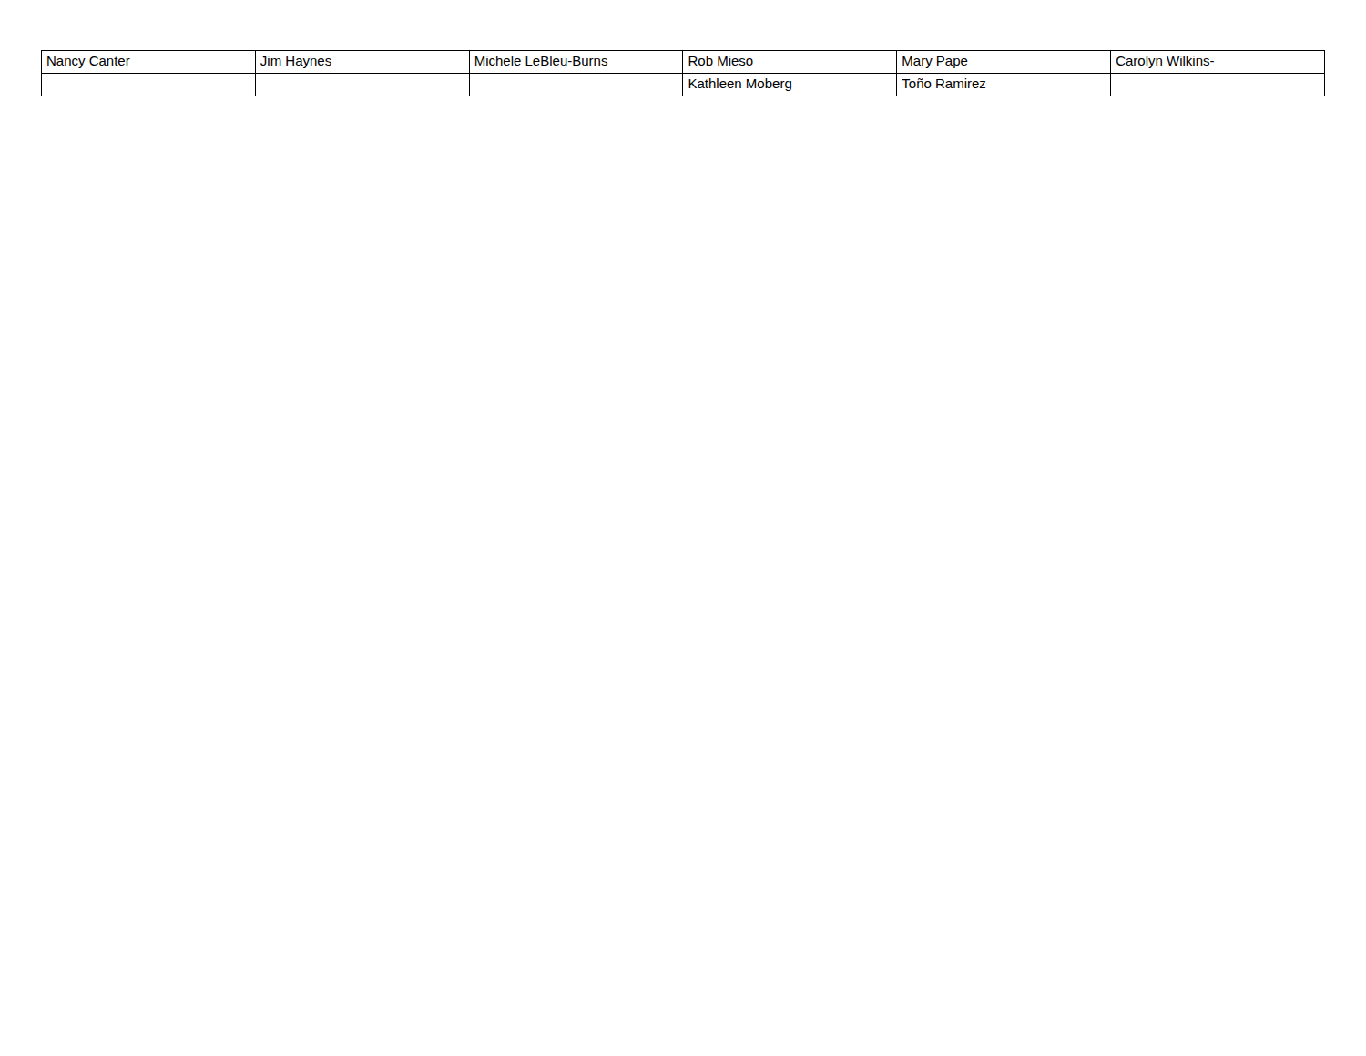| Nancy Canter | Jim Haynes | Michele LeBleu-Burns | Rob Mieso | Mary Pape | Carolyn Wilkins- |
| | | | Kathleen Moberg | Toño Ramirez | |